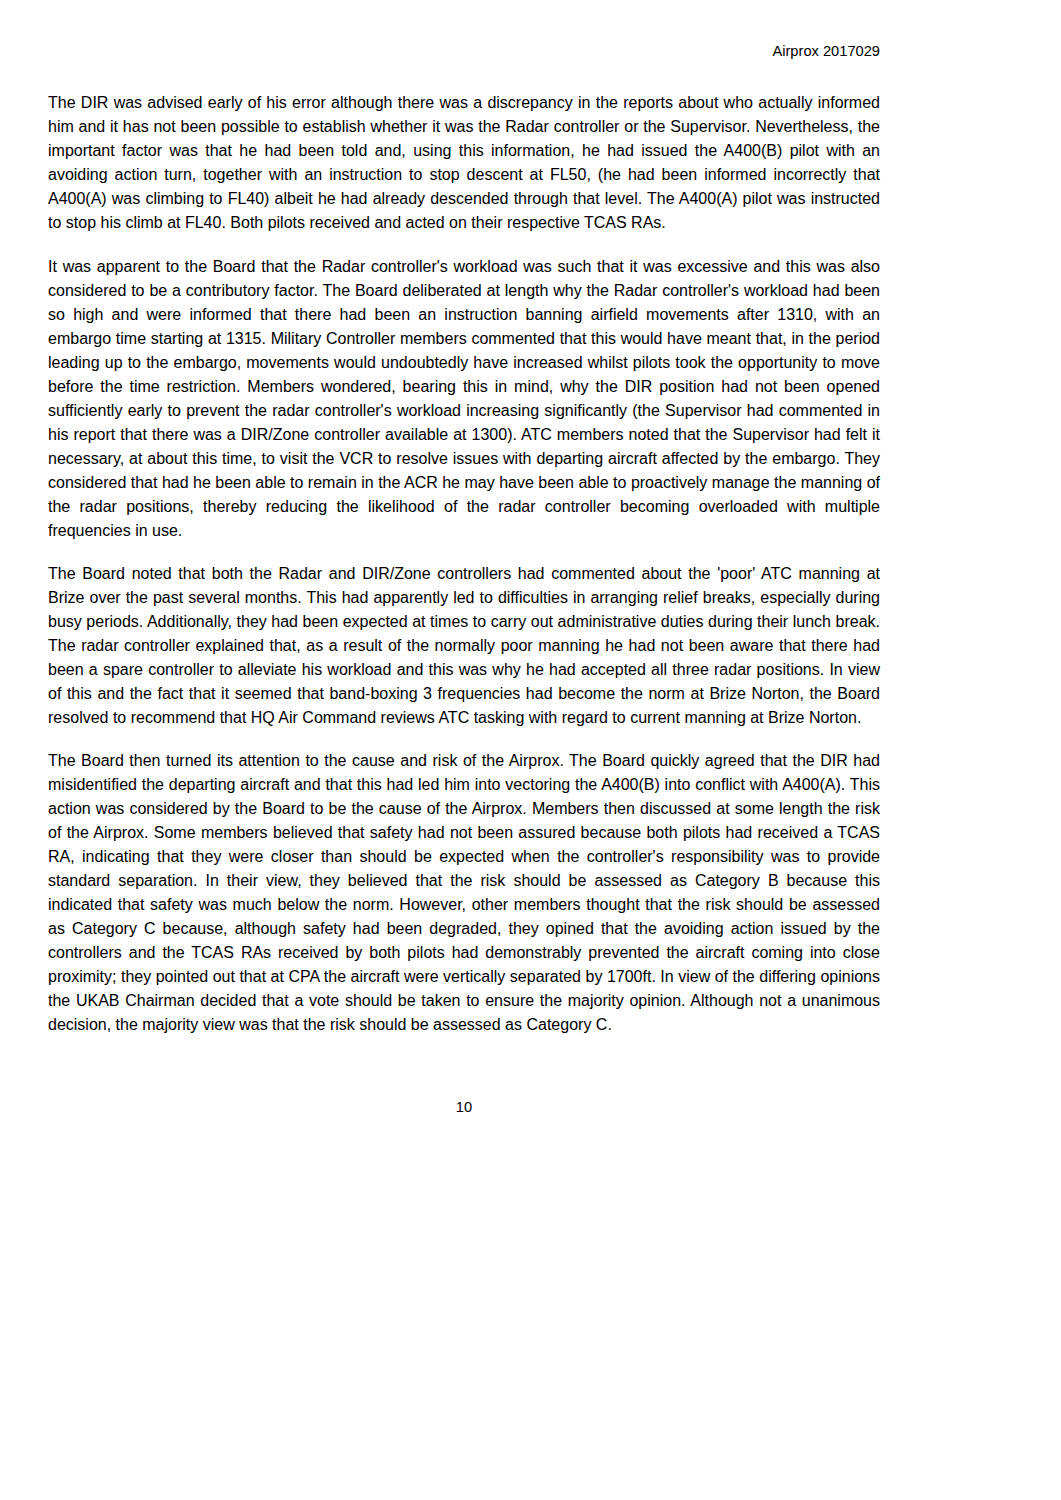Airprox 2017029
The DIR was advised early of his error although there was a discrepancy in the reports about who actually informed him and it has not been possible to establish whether it was the Radar controller or the Supervisor. Nevertheless, the important factor was that he had been told and, using this information, he had issued the A400(B) pilot with an avoiding action turn, together with an instruction to stop descent at FL50, (he had been informed incorrectly that A400(A) was climbing to FL40) albeit he had already descended through that level. The A400(A) pilot was instructed to stop his climb at FL40. Both pilots received and acted on their respective TCAS RAs.
It was apparent to the Board that the Radar controller's workload was such that it was excessive and this was also considered to be a contributory factor. The Board deliberated at length why the Radar controller's workload had been so high and were informed that there had been an instruction banning airfield movements after 1310, with an embargo time starting at 1315. Military Controller members commented that this would have meant that, in the period leading up to the embargo, movements would undoubtedly have increased whilst pilots took the opportunity to move before the time restriction. Members wondered, bearing this in mind, why the DIR position had not been opened sufficiently early to prevent the radar controller's workload increasing significantly (the Supervisor had commented in his report that there was a DIR/Zone controller available at 1300). ATC members noted that the Supervisor had felt it necessary, at about this time, to visit the VCR to resolve issues with departing aircraft affected by the embargo. They considered that had he been able to remain in the ACR he may have been able to proactively manage the manning of the radar positions, thereby reducing the likelihood of the radar controller becoming overloaded with multiple frequencies in use.
The Board noted that both the Radar and DIR/Zone controllers had commented about the 'poor' ATC manning at Brize over the past several months. This had apparently led to difficulties in arranging relief breaks, especially during busy periods. Additionally, they had been expected at times to carry out administrative duties during their lunch break. The radar controller explained that, as a result of the normally poor manning he had not been aware that there had been a spare controller to alleviate his workload and this was why he had accepted all three radar positions. In view of this and the fact that it seemed that band-boxing 3 frequencies had become the norm at Brize Norton, the Board resolved to recommend that HQ Air Command reviews ATC tasking with regard to current manning at Brize Norton.
The Board then turned its attention to the cause and risk of the Airprox. The Board quickly agreed that the DIR had misidentified the departing aircraft and that this had led him into vectoring the A400(B) into conflict with A400(A). This action was considered by the Board to be the cause of the Airprox. Members then discussed at some length the risk of the Airprox. Some members believed that safety had not been assured because both pilots had received a TCAS RA, indicating that they were closer than should be expected when the controller's responsibility was to provide standard separation. In their view, they believed that the risk should be assessed as Category B because this indicated that safety was much below the norm. However, other members thought that the risk should be assessed as Category C because, although safety had been degraded, they opined that the avoiding action issued by the controllers and the TCAS RAs received by both pilots had demonstrably prevented the aircraft coming into close proximity; they pointed out that at CPA the aircraft were vertically separated by 1700ft. In view of the differing opinions the UKAB Chairman decided that a vote should be taken to ensure the majority opinion. Although not a unanimous decision, the majority view was that the risk should be assessed as Category C.
10